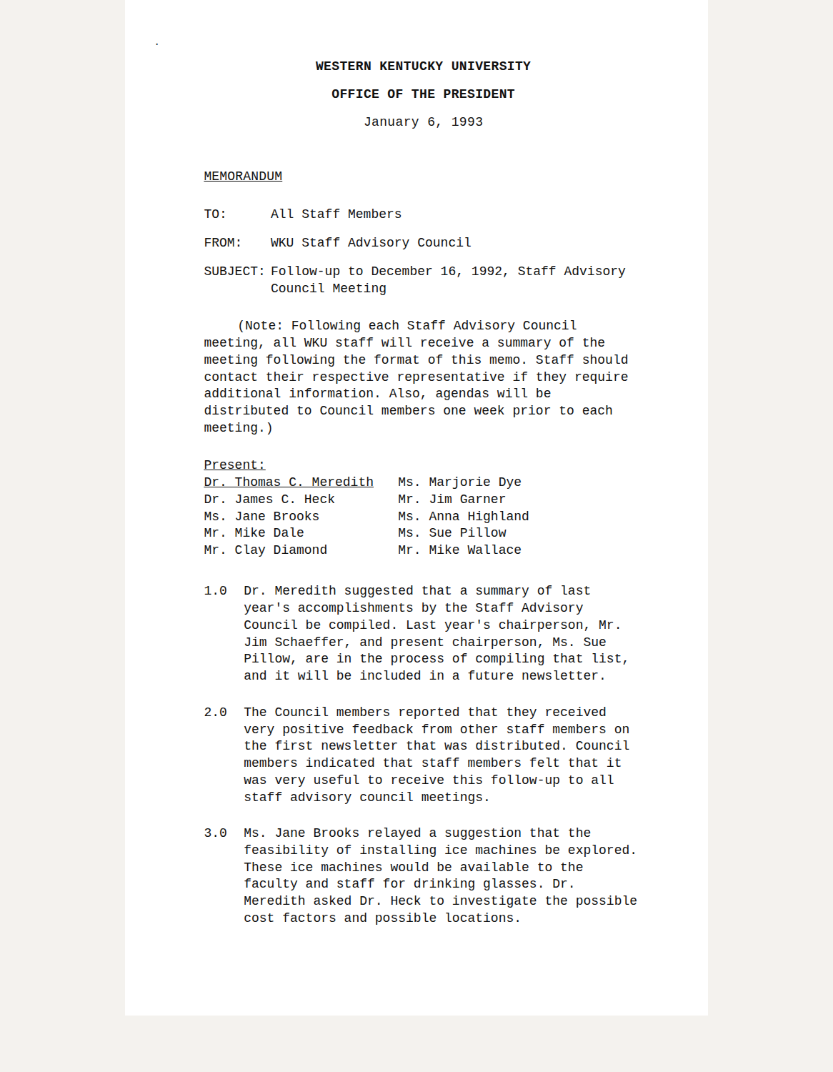.
WESTERN KENTUCKY UNIVERSITY
OFFICE OF THE PRESIDENT
January 6, 1993
MEMORANDUM
TO:
All Staff Members
FROM:
WKU Staff Advisory Council
SUBJECT:
Follow-up to December 16, 1992, Staff Advisory Council Meeting
(Note: Following each Staff Advisory Council meeting, all WKU staff will receive a summary of the meeting following the format of this memo. Staff should contact their respective representative if they require additional information. Also, agendas will be distributed to Council members one week prior to each meeting.)
Present:
| Dr. Thomas C. Meredith | Ms. Marjorie Dye |
| Dr. James C. Heck | Mr. Jim Garner |
| Ms. Jane Brooks | Ms. Anna Highland |
| Mr. Mike Dale | Ms. Sue Pillow |
| Mr. Clay Diamond | Mr. Mike Wallace |
1.0
Dr. Meredith suggested that a summary of last year's accomplishments by the Staff Advisory Council be compiled. Last year's chairperson, Mr. Jim Schaeffer, and present chairperson, Ms. Sue Pillow, are in the process of compiling that list, and it will be included in a future newsletter.
2.0
The Council members reported that they received very positive feedback from other staff members on the first newsletter that was distributed. Council members indicated that staff members felt that it was very useful to receive this follow-up to all staff advisory council meetings.
3.0
Ms. Jane Brooks relayed a suggestion that the feasibility of installing ice machines be explored. These ice machines would be available to the faculty and staff for drinking glasses. Dr. Meredith asked Dr. Heck to investigate the possible cost factors and possible locations.